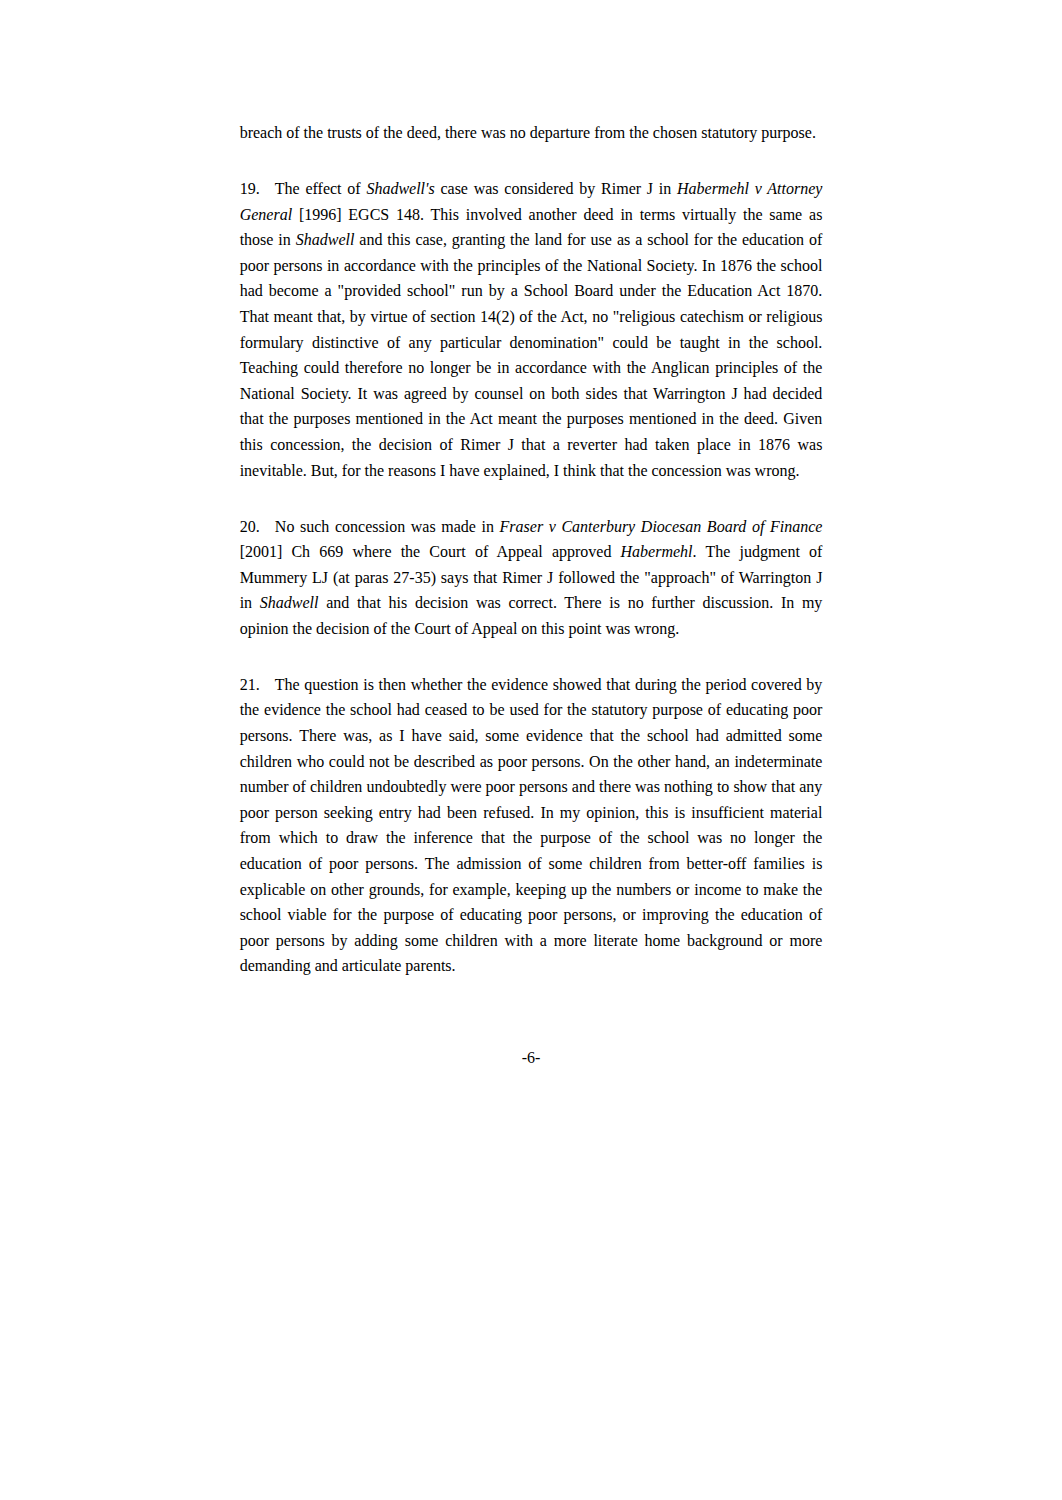breach of the trusts of the deed, there was no departure from the chosen statutory purpose.
19. The effect of Shadwell's case was considered by Rimer J in Habermehl v Attorney General [1996] EGCS 148. This involved another deed in terms virtually the same as those in Shadwell and this case, granting the land for use as a school for the education of poor persons in accordance with the principles of the National Society. In 1876 the school had become a "provided school" run by a School Board under the Education Act 1870. That meant that, by virtue of section 14(2) of the Act, no "religious catechism or religious formulary distinctive of any particular denomination" could be taught in the school. Teaching could therefore no longer be in accordance with the Anglican principles of the National Society. It was agreed by counsel on both sides that Warrington J had decided that the purposes mentioned in the Act meant the purposes mentioned in the deed. Given this concession, the decision of Rimer J that a reverter had taken place in 1876 was inevitable. But, for the reasons I have explained, I think that the concession was wrong.
20. No such concession was made in Fraser v Canterbury Diocesan Board of Finance [2001] Ch 669 where the Court of Appeal approved Habermehl. The judgment of Mummery LJ (at paras 27-35) says that Rimer J followed the "approach" of Warrington J in Shadwell and that his decision was correct. There is no further discussion. In my opinion the decision of the Court of Appeal on this point was wrong.
21. The question is then whether the evidence showed that during the period covered by the evidence the school had ceased to be used for the statutory purpose of educating poor persons. There was, as I have said, some evidence that the school had admitted some children who could not be described as poor persons. On the other hand, an indeterminate number of children undoubtedly were poor persons and there was nothing to show that any poor person seeking entry had been refused. In my opinion, this is insufficient material from which to draw the inference that the purpose of the school was no longer the education of poor persons. The admission of some children from better-off families is explicable on other grounds, for example, keeping up the numbers or income to make the school viable for the purpose of educating poor persons, or improving the education of poor persons by adding some children with a more literate home background or more demanding and articulate parents.
-6-